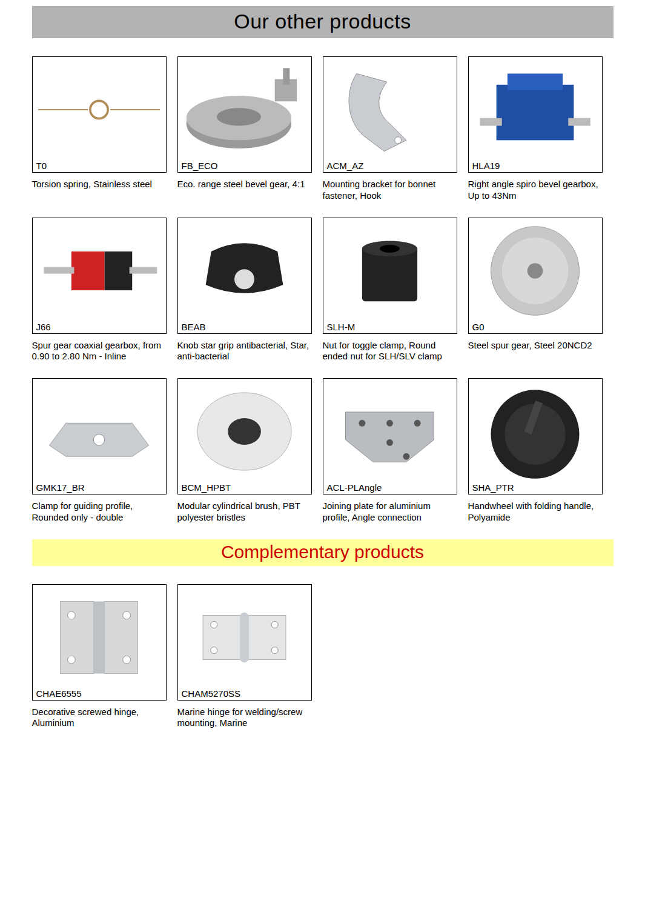Our other products
| T0 Torsion spring, Stainless steel | FB_ECO Eco. range steel bevel gear, 4:1 | ACM_AZ Mounting bracket for bonnet fastener, Hook | HLA19 Right angle spiro bevel gearbox, Up to 43Nm |
| J66 Spur gear coaxial gearbox, from 0.90 to 2.80 Nm - Inline | BEAB Knob star grip antibacterial, Star, anti-bacterial | SLH-M Nut for toggle clamp, Round ended nut for SLH/SLV clamp | G0 Steel spur gear, Steel 20NCD2 |
| GMK17_BR Clamp for guiding profile, Rounded only - double | BCM_HPBT Modular cylindrical brush, PBT polyester bristles | ACL-PLAngle Joining plate for aluminium profile, Angle connection | SHA_PTR Handwheel with folding handle, Polyamide |
Complementary products
| CHAE6555 Decorative screwed hinge, Aluminium | CHAM5270SS Marine hinge for welding/screw mounting, Marine | | |